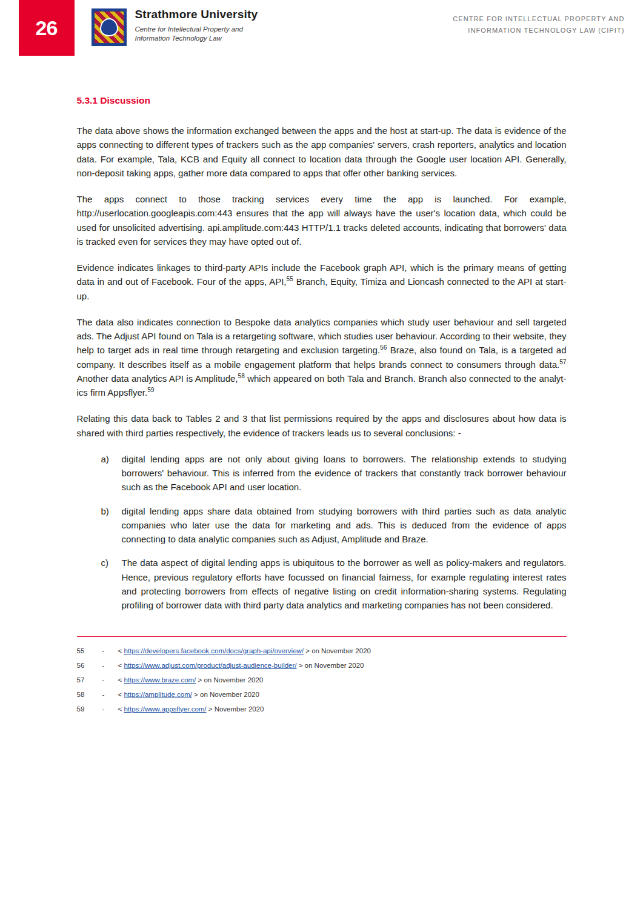26
Strathmore University
Centre for Intellectual Property and
Information Technology Law
Centre for Intellectual Property and
Information Technology Law (CIPIT)
5.3.1 Discussion
The data above shows the information exchanged between the apps and the host at start-up. The data is evidence of the apps connecting to different types of trackers such as the app companies' servers, crash reporters, analytics and location data. For example, Tala, KCB and Equity all connect to location data through the Google user location API. Generally, non-deposit taking apps, gather more data compared to apps that offer other banking services.
The apps connect to those tracking services every time the app is launched. For example, http://userlocation.googleapis.com:443 ensures that the app will always have the user's location data, which could be used for unsolicited advertising. api.amplitude.com:443 HTTP/1.1 tracks deleted accounts, indicating that borrowers' data is tracked even for services they may have opted out of.
Evidence indicates linkages to third-party APIs include the Facebook graph API, which is the primary means of getting data in and out of Facebook. Four of the apps, API,55 Branch, Equity, Timiza and Lioncash connected to the API at start-up.
The data also indicates connection to Bespoke data analytics companies which study user behaviour and sell targeted ads. The Adjust API found on Tala is a retargeting software, which studies user behaviour. According to their website, they help to target ads in real time through retargeting and exclusion targeting.56 Braze, also found on Tala, is a targeted ad company. It describes itself as a mobile engagement platform that helps brands connect to consumers through data.57 Another data analytics API is Amplitude,58 which appeared on both Tala and Branch. Branch also connected to the analytics firm Appsflyer.59
Relating this data back to Tables 2 and 3 that list permissions required by the apps and disclosures about how data is shared with third parties respectively, the evidence of trackers leads us to several conclusions: -
digital lending apps are not only about giving loans to borrowers. The relationship extends to studying borrowers' behaviour. This is inferred from the evidence of trackers that constantly track borrower behaviour such as the Facebook API and user location.
digital lending apps share data obtained from studying borrowers with third parties such as data analytic companies who later use the data for marketing and ads. This is deduced from the evidence of apps connecting to data analytic companies such as Adjust, Amplitude and Braze.
The data aspect of digital lending apps is ubiquitous to the borrower as well as policy-makers and regulators. Hence, previous regulatory efforts have focussed on financial fairness, for example regulating interest rates and protecting borrowers from effects of negative listing on credit information-sharing systems. Regulating profiling of borrower data with third party data analytics and marketing companies has not been considered.
| 55 | - | < https://developers.facebook.com/docs/graph-api/overview/ > on November 2020 |
| 56 | - | < https://www.adjust.com/product/adjust-audience-builder/ > on November 2020 |
| 57 | - | < https://www.braze.com/ > on November 2020 |
| 58 | - | < https://amplitude.com/ > on November 2020 |
| 59 | - | < https://www.appsflyer.com/ > November 2020 |